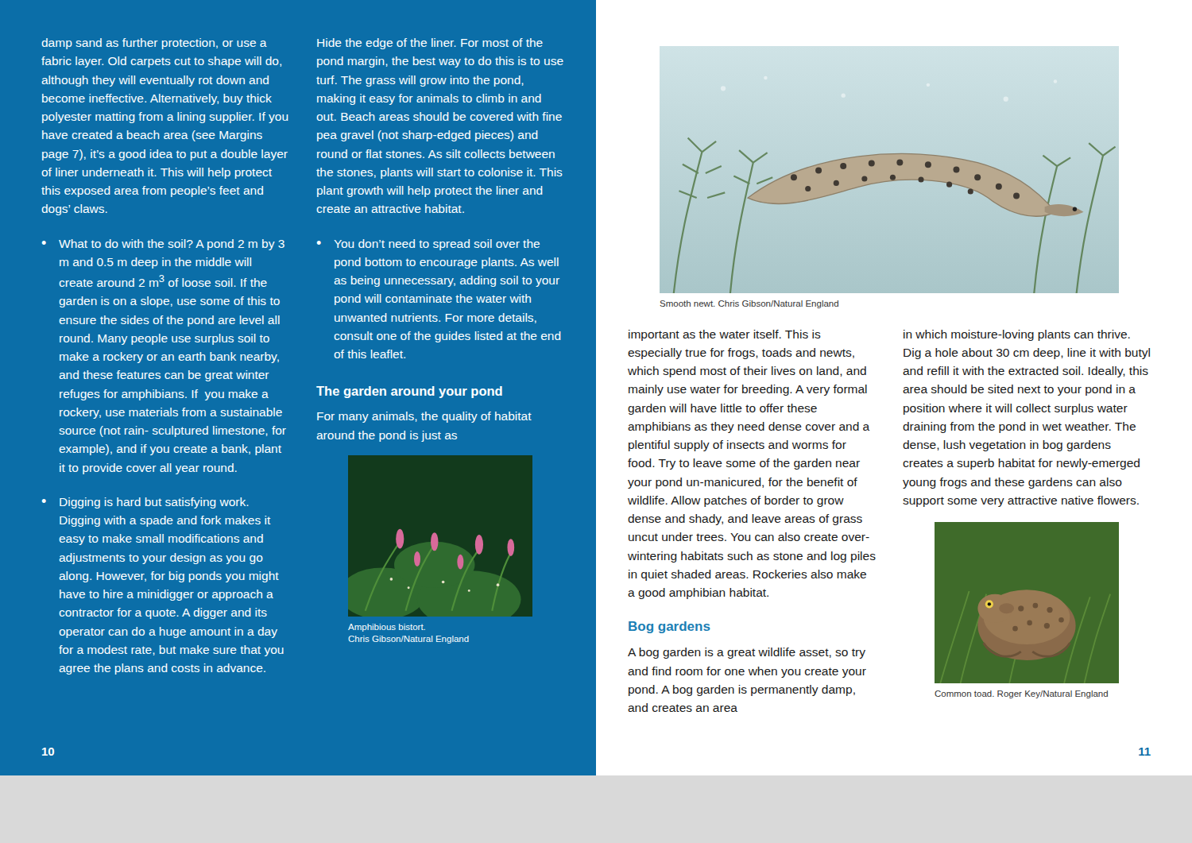damp sand as further protection, or use a fabric layer. Old carpets cut to shape will do, although they will eventually rot down and become ineffective. Alternatively, buy thick polyester matting from a lining supplier. If you have created a beach area (see Margins page 7), it’s a good idea to put a double layer of liner underneath it. This will help protect this exposed area from people’s feet and dogs’ claws.
What to do with the soil? A pond 2 m by 3 m and 0.5 m deep in the middle will create around 2 m3 of loose soil. If the garden is on a slope, use some of this to ensure the sides of the pond are level all round. Many people use surplus soil to make a rockery or an earth bank nearby, and these features can be great winter refuges for amphibians. If you make a rockery, use materials from a sustainable source (not rain- sculptured limestone, for example), and if you create a bank, plant it to provide cover all year round.
Digging is hard but satisfying work. Digging with a spade and fork makes it easy to make small modifications and adjustments to your design as you go along. However, for big ponds you might have to hire a minidigger or approach a contractor for a quote. A digger and its operator can do a huge amount in a day for a modest rate, but make sure that you agree the plans and costs in advance.
Hide the edge of the liner. For most of the pond margin, the best way to do this is to use turf. The grass will grow into the pond, making it easy for animals to climb in and out. Beach areas should be covered with fine pea gravel (not sharp-edged pieces) and round or flat stones. As silt collects between the stones, plants will start to colonise it. This plant growth will help protect the liner and create an attractive habitat.
You don’t need to spread soil over the pond bottom to encourage plants. As well as being unnecessary, adding soil to your pond will contaminate the water with unwanted nutrients. For more details, consult one of the guides listed at the end of this leaflet.
The garden around your pond
For many animals, the quality of habitat around the pond is just as
Amphibious bistort.
Chris Gibson/Natural England
10
Smooth newt. Chris Gibson/Natural England
important as the water itself. This is especially true for frogs, toads and newts, which spend most of their lives on land, and mainly use water for breeding. A very formal garden will have little to offer these amphibians as they need dense cover and a plentiful supply of insects and worms for food. Try to leave some of the garden near your pond un-manicured, for the benefit of wildlife. Allow patches of border to grow dense and shady, and leave areas of grass uncut under trees. You can also create over-wintering habitats such as stone and log piles in quiet shaded areas. Rockeries also make a good amphibian habitat.
Bog gardens
A bog garden is a great wildlife asset, so try and find room for one when you create your pond. A bog garden is permanently damp, and creates an area
in which moisture-loving plants can thrive. Dig a hole about 30 cm deep, line it with butyl and refill it with the extracted soil. Ideally, this area should be sited next to your pond in a position where it will collect surplus water draining from the pond in wet weather. The dense, lush vegetation in bog gardens creates a superb habitat for newly-emerged young frogs and these gardens can also support some very attractive native flowers.
Common toad. Roger Key/Natural England
11